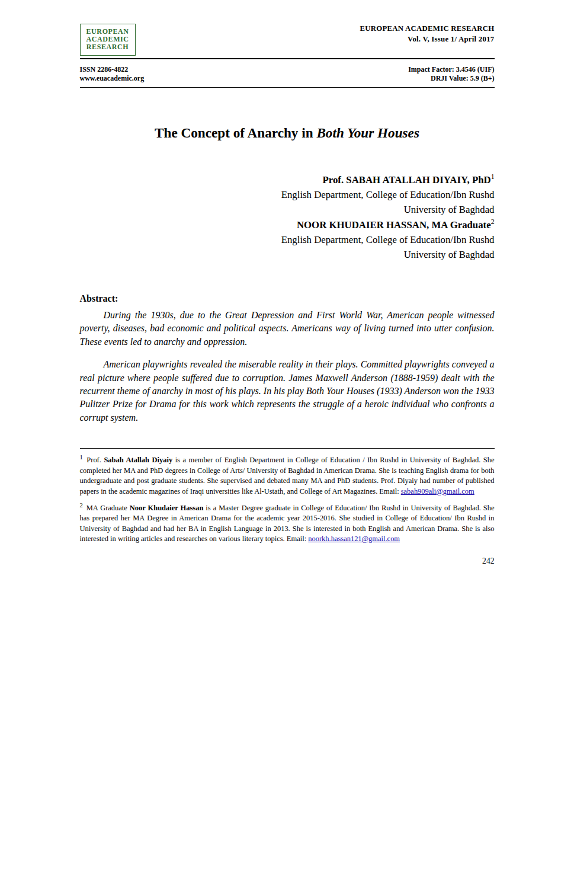EUROPEAN
ACADEMIC
RESEARCH
EUROPEAN ACADEMIC RESEARCH
Vol. V, Issue 1/ April 2017
ISSN 2286-4822
www.euacademic.org
Impact Factor: 3.4546 (UIF)
DRJI Value: 5.9 (B+)
The Concept of Anarchy in Both Your Houses
Prof. SABAH ATALLAH DIYAIY, PhD1
English Department, College of Education/Ibn Rushd
University of Baghdad
NOOR KHUDAIER HASSAN, MA Graduate2
English Department, College of Education/Ibn Rushd
University of Baghdad
Abstract:
During the 1930s, due to the Great Depression and First World War, American people witnessed poverty, diseases, bad economic and political aspects. Americans way of living turned into utter confusion. These events led to anarchy and oppression.
American playwrights revealed the miserable reality in their plays. Committed playwrights conveyed a real picture where people suffered due to corruption. James Maxwell Anderson (1888-1959) dealt with the recurrent theme of anarchy in most of his plays. In his play Both Your Houses (1933) Anderson won the 1933 Pulitzer Prize for Drama for this work which represents the struggle of a heroic individual who confronts a corrupt system.
1 Prof. Sabah Atallah Diyaiy is a member of English Department in College of Education / Ibn Rushd in University of Baghdad. She completed her MA and PhD degrees in College of Arts/ University of Baghdad in American Drama. She is teaching English drama for both undergraduate and post graduate students. She supervised and debated many MA and PhD students. Prof. Diyaiy had number of published papers in the academic magazines of Iraqi universities like Al-Ustath, and College of Art Magazines. Email: sabah909ali@gmail.com
2 MA Graduate Noor Khudaier Hassan is a Master Degree graduate in College of Education/ Ibn Rushd in University of Baghdad. She has prepared her MA Degree in American Drama for the academic year 2015-2016. She studied in College of Education/ Ibn Rushd in University of Baghdad and had her BA in English Language in 2013. She is interested in both English and American Drama. She is also interested in writing articles and researches on various literary topics. Email: noorkh.hassan121@gmail.com
242